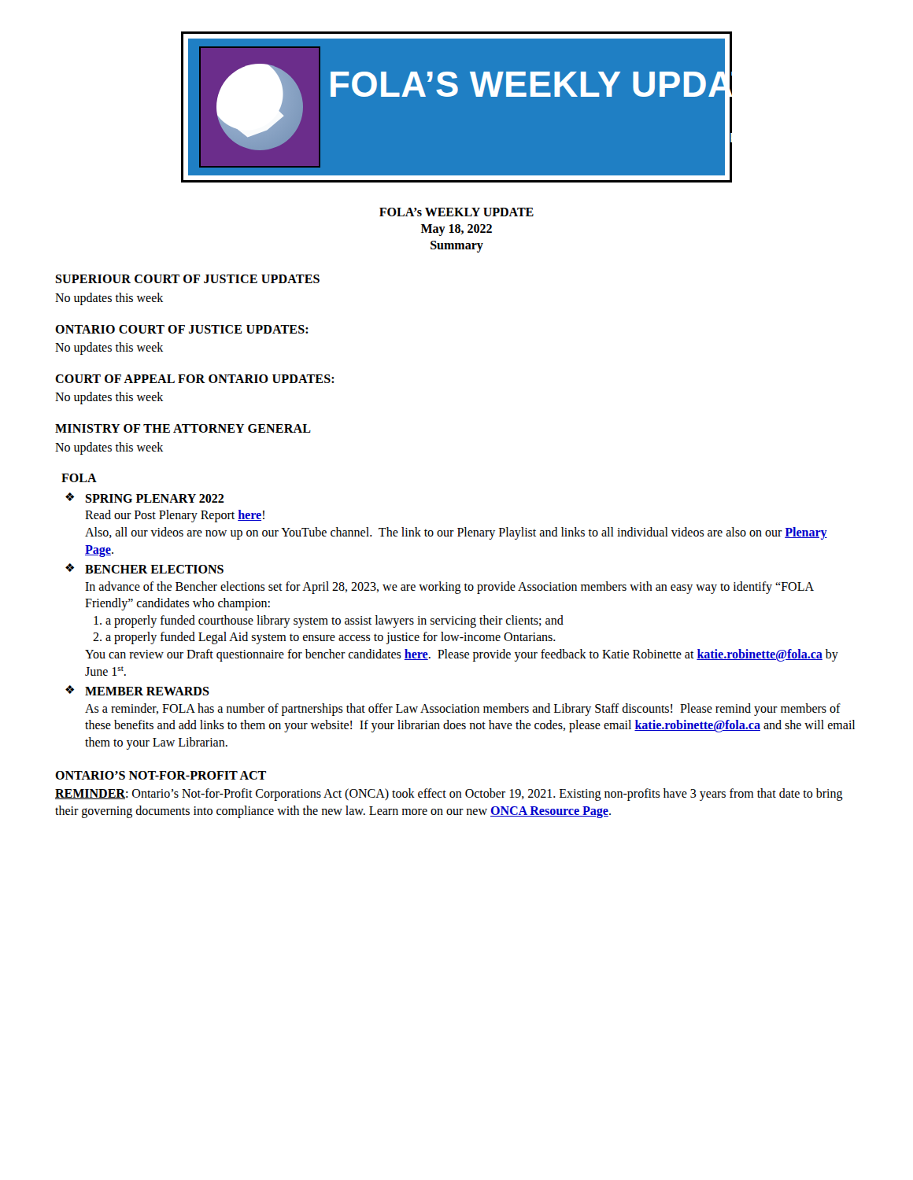FOLA’S WEEKLY UPDATE
Fola.ca
FOLA’s WEEKLY UPDATE
May 18, 2022
Summary
SUPERIOUR COURT OF JUSTICE UPDATES
No updates this week
ONTARIO COURT OF JUSTICE UPDATES:
No updates this week
COURT OF APPEAL FOR ONTARIO UPDATES:
No updates this week
MINISTRY OF THE ATTORNEY GENERAL
No updates this week
FOLA
SPRING PLENARY 2022
Read our Post Plenary Report here!
Also, all our videos are now up on our YouTube channel. The link to our Plenary Playlist and links to all individual videos are also on our Plenary Page.
BENCHER ELECTIONS
In advance of the Bencher elections set for April 28, 2023, we are working to provide Association members with an easy way to identify “FOLA Friendly” candidates who champion:
a properly funded courthouse library system to assist lawyers in servicing their clients; and
a properly funded Legal Aid system to ensure access to justice for low-income Ontarians.
You can review our Draft questionnaire for bencher candidates here. Please provide your feedback to Katie Robinette at katie.robinette@fola.ca by June 1st.
MEMBER REWARDS
As a reminder, FOLA has a number of partnerships that offer Law Association members and Library Staff discounts! Please remind your members of these benefits and add links to them on your website! If your librarian does not have the codes, please email katie.robinette@fola.ca and she will email them to your Law Librarian.
ONTARIO’S NOT-FOR-PROFIT ACT
REMINDER: Ontario’s Not-for-Profit Corporations Act (ONCA) took effect on October 19, 2021. Existing non-profits have 3 years from that date to bring their governing documents into compliance with the new law. Learn more on our new ONCA Resource Page.